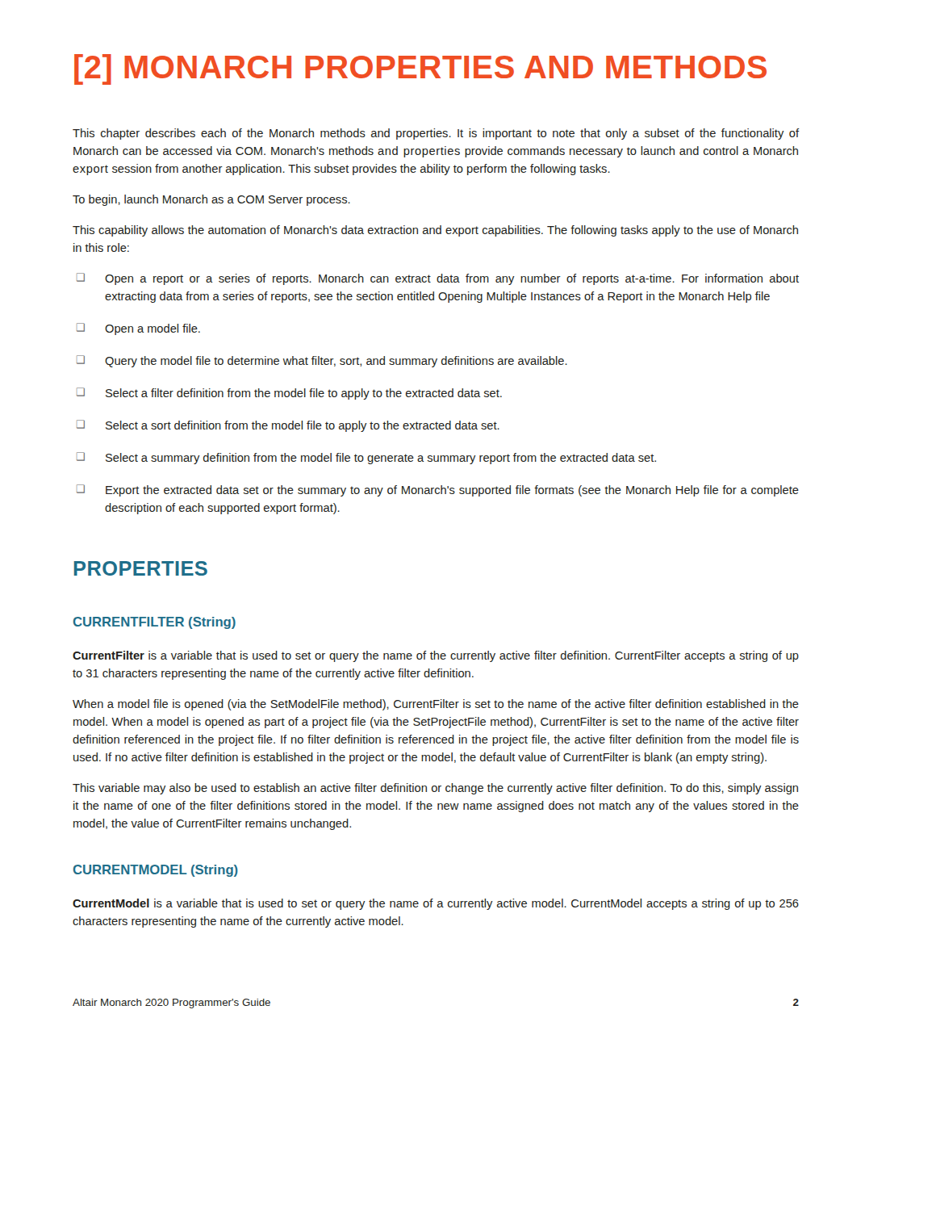[2] MONARCH PROPERTIES AND METHODS
This chapter describes each of the Monarch methods and properties. It is important to note that only a subset of the functionality of Monarch can be accessed via COM. Monarch's methods and properties provide commands necessary to launch and control a Monarch export session from another application. This subset provides the ability to perform the following tasks.
To begin, launch Monarch as a COM Server process.
This capability allows the automation of Monarch's data extraction and export capabilities. The following tasks apply to the use of Monarch in this role:
Open a report or a series of reports. Monarch can extract data from any number of reports at-a-time. For information about extracting data from a series of reports, see the section entitled Opening Multiple Instances of a Report in the Monarch Help file
Open a model file.
Query the model file to determine what filter, sort, and summary definitions are available.
Select a filter definition from the model file to apply to the extracted data set.
Select a sort definition from the model file to apply to the extracted data set.
Select a summary definition from the model file to generate a summary report from the extracted data set.
Export the extracted data set or the summary to any of Monarch's supported file formats (see the Monarch Help file for a complete description of each supported export format).
PROPERTIES
CURRENTFILTER (String)
CurrentFilter is a variable that is used to set or query the name of the currently active filter definition. CurrentFilter accepts a string of up to 31 characters representing the name of the currently active filter definition.
When a model file is opened (via the SetModelFile method), CurrentFilter is set to the name of the active filter definition established in the model. When a model is opened as part of a project file (via the SetProjectFile method), CurrentFilter is set to the name of the active filter definition referenced in the project file. If no filter definition is referenced in the project file, the active filter definition from the model file is used. If no active filter definition is established in the project or the model, the default value of CurrentFilter is blank (an empty string).
This variable may also be used to establish an active filter definition or change the currently active filter definition. To do this, simply assign it the name of one of the filter definitions stored in the model. If the new name assigned does not match any of the values stored in the model, the value of CurrentFilter remains unchanged.
CURRENTMODEL (String)
CurrentModel is a variable that is used to set or query the name of a currently active model. CurrentModel accepts a string of up to 256 characters representing the name of the currently active model.
Altair Monarch 2020 Programmer's Guide 2